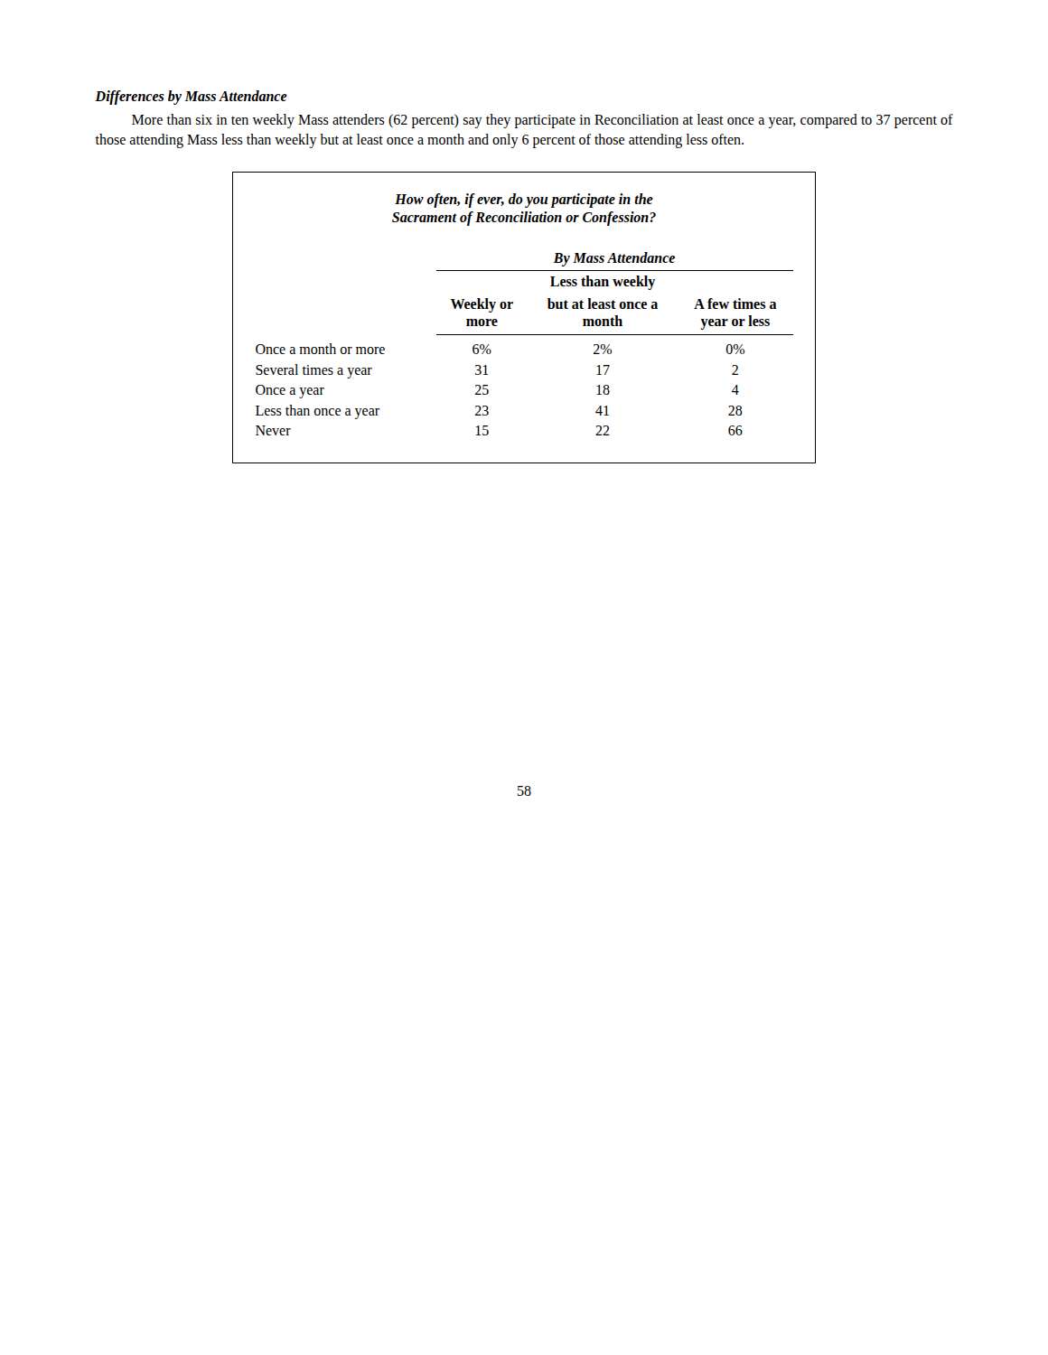Differences by Mass Attendance
More than six in ten weekly Mass attenders (62 percent) say they participate in Reconciliation at least once a year, compared to 37 percent of those attending Mass less than weekly but at least once a month and only 6 percent of those attending less often.
How often, if ever, do you participate in the
Sacrament of Reconciliation or Confession?
| | By Mass Attendance |
| | | Less than weekly | |
| | Weekly or more | but at least once a month | A few times a year or less |
| Once a month or more | 6% | 2% | 0% |
| Several times a year | 31 | 17 | 2 |
| Once a year | 25 | 18 | 4 |
| Less than once a year | 23 | 41 | 28 |
| Never | 15 | 22 | 66 |
58